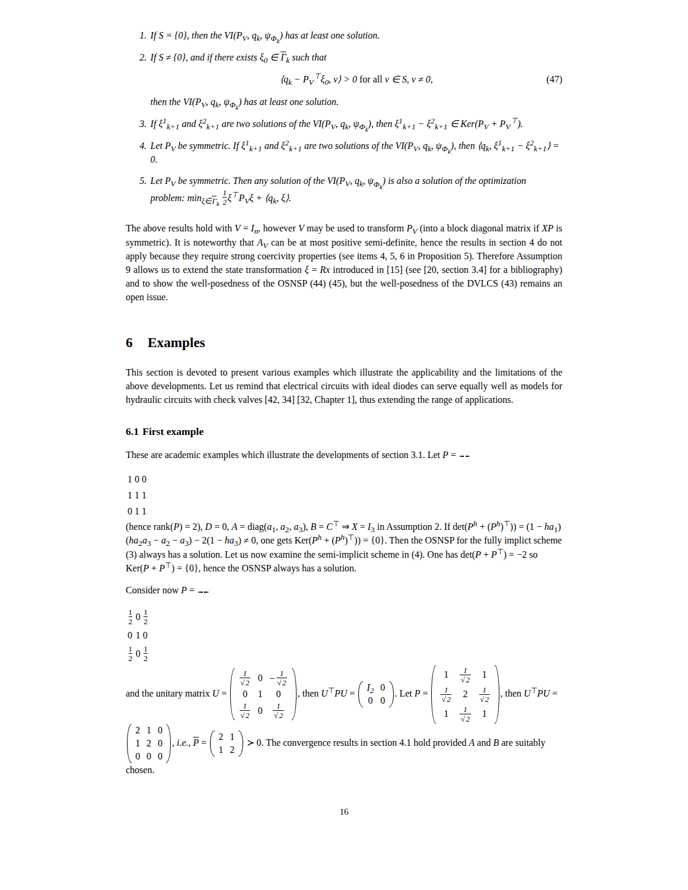1. If S = {0}, then the VI(PV, qk, ψΦk) has at least one solution.
2. If S ≠ {0}, and if there exists ξ0 ∈ Γk such that ⟨qk − PV⊤ξ0, v⟩ > 0 for all v ∈ S, v ≠ 0, (47) then the VI(PV, qk, ψΦk) has at least one solution.
3. If ξ1k+1 and ξ2k+1 are two solutions of the VI(PV, qk, ψΦk), then ξ1k+1 − ξ2k+1 ∈ Ker(PV + PV⊤).
4. Let PV be symmetric. If ξ1k+1 and ξ2k+1 are two solutions of the VI(PV, qk, ψΦk), then ⟨qk, ξ1k+1 − ξ2k+1⟩ = 0.
5. Let PV be symmetric. Then any solution of the VI(PV, qk, ψΦk) is also a solution of the optimization problem: minξ∈Γk 12 ξ⊤PV ξ + ⟨qk, ξ⟩.
The above results hold with V = In, however V may be used to transform PV (into a block diagonal matrix if XP is symmetric). It is noteworthy that AV can be at most positive semi-definite, hence the results in section 4 do not apply because they require strong coercivity properties (see items 4, 5, 6 in Proposition 5). Therefore Assumption 9 allows us to extend the state transformation ξ = Rx introduced in [15] (see [20, section 3.4] for a bibliography) and to show the well-posedness of the OSNSP (44) (45), but the well-posedness of the DVLCS (43) remains an open issue.
6 Examples
This section is devoted to present various examples which illustrate the applicability and the limitations of the above developments. Let us remind that electrical circuits with ideal diodes can serve equally well as models for hydraulic circuits with check valves [42, 34] [32, Chapter 1], thus extending the range of applications.
6.1 First example
These are academic examples which illustrate the developments of section 3.1. Let P =
| 1 | 0 | 0 |
| 1 | 1 | 1 |
| 0 | 1 | 1 |
(hence rank(P) = 2), D = 0, A = diag(a1, a2, a3), B = C⊤ ⇒ X = I3 in Assumption 2. If det(Ph + (Ph)⊤)) = (1 − ha1)(ha2a3 − a2 − a3) − 2(1 − ha3) ≠ 0, one gets Ker(Ph + (Ph)⊤)) = {0}. Then the OSNSP for the fully implict scheme (3) always has a solution. Let us now examine the semi-implicit scheme in (4). One has det(P + P⊤) = −2 so Ker(P + P⊤) = {0}, hence the OSNSP always has a solution.
Consider now P =
| 1 2 | 0 | 1 2 |
| 0 | 1 | 0 |
| 1 2 | 0 | 1 2 |
and the unitary matrix U =
| 1 2 | 0 | − 1 2 |
| 0 | 1 | 0 |
| 1 2 | 0 | 1 2 |
, then U⊤PU =
| I 2 | 0 |
| 0 | 0 |
. Let P =
| 1 | 1 2 | 1 |
| 1 2 | 2 | 1 2 |
| 1 | 1 2 | 1 |
, then U⊤PU =
| 2 | 1 | 0 |
| 1 | 2 | 0 |
| 0 | 0 | 0 |
, i.e., P =
| 2 | 1 |
| 1 | 2 |
≻ 0. The convergence results in section 4.1 hold provided A and B are suitably chosen.
16